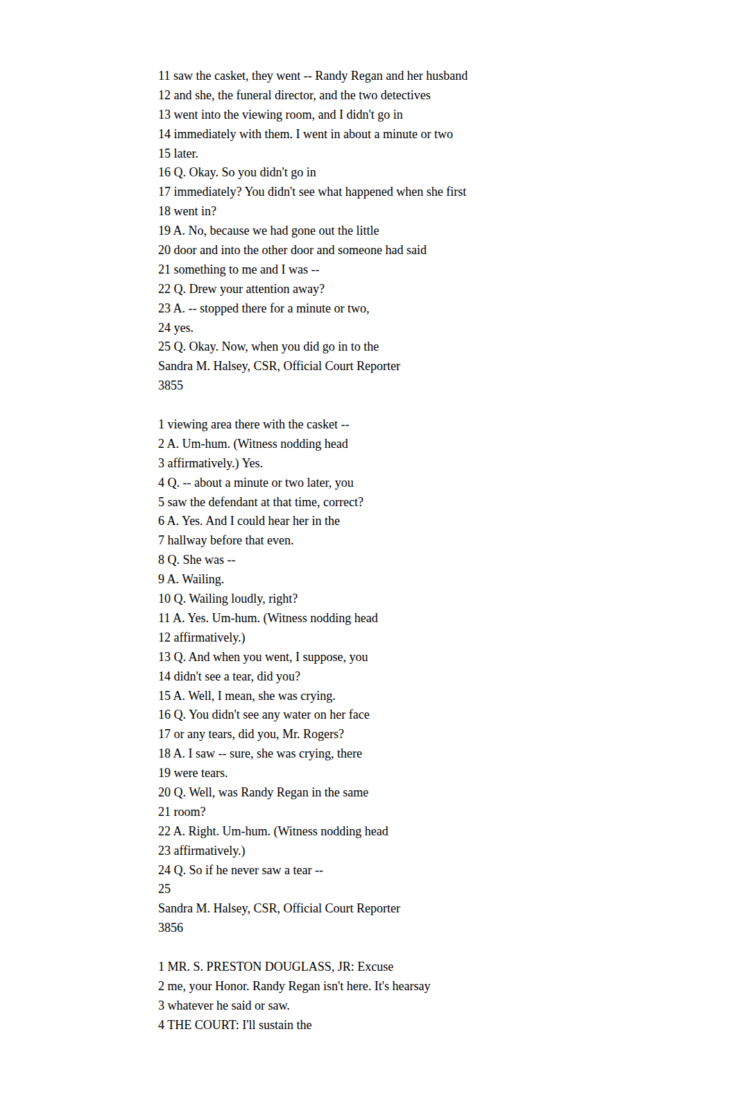11 saw the casket, they went -- Randy Regan and her husband
12 and she, the funeral director, and the two detectives
13 went into the viewing room, and I didn't go in
14 immediately with them. I went in about a minute or two
15 later.
16 Q. Okay. So you didn't go in
17 immediately? You didn't see what happened when she first
18 went in?
19 A. No, because we had gone out the little
20 door and into the other door and someone had said
21 something to me and I was --
22 Q. Drew your attention away?
23 A. -- stopped there for a minute or two,
24 yes.
25 Q. Okay. Now, when you did go in to the
Sandra M. Halsey, CSR, Official Court Reporter
3855
1 viewing area there with the casket --
2 A. Um-hum. (Witness nodding head
3 affirmatively.) Yes.
4 Q. -- about a minute or two later, you
5 saw the defendant at that time, correct?
6 A. Yes. And I could hear her in the
7 hallway before that even.
8 Q. She was --
9 A. Wailing.
10 Q. Wailing loudly, right?
11 A. Yes. Um-hum. (Witness nodding head
12 affirmatively.)
13 Q. And when you went, I suppose, you
14 didn't see a tear, did you?
15 A. Well, I mean, she was crying.
16 Q. You didn't see any water on her face
17 or any tears, did you, Mr. Rogers?
18 A. I saw -- sure, she was crying, there
19 were tears.
20 Q. Well, was Randy Regan in the same
21 room?
22 A. Right. Um-hum. (Witness nodding head
23 affirmatively.)
24 Q. So if he never saw a tear --
25
Sandra M. Halsey, CSR, Official Court Reporter
3856
1 MR. S. PRESTON DOUGLASS, JR: Excuse
2 me, your Honor. Randy Regan isn't here. It's hearsay
3 whatever he said or saw.
4 THE COURT: I'll sustain the